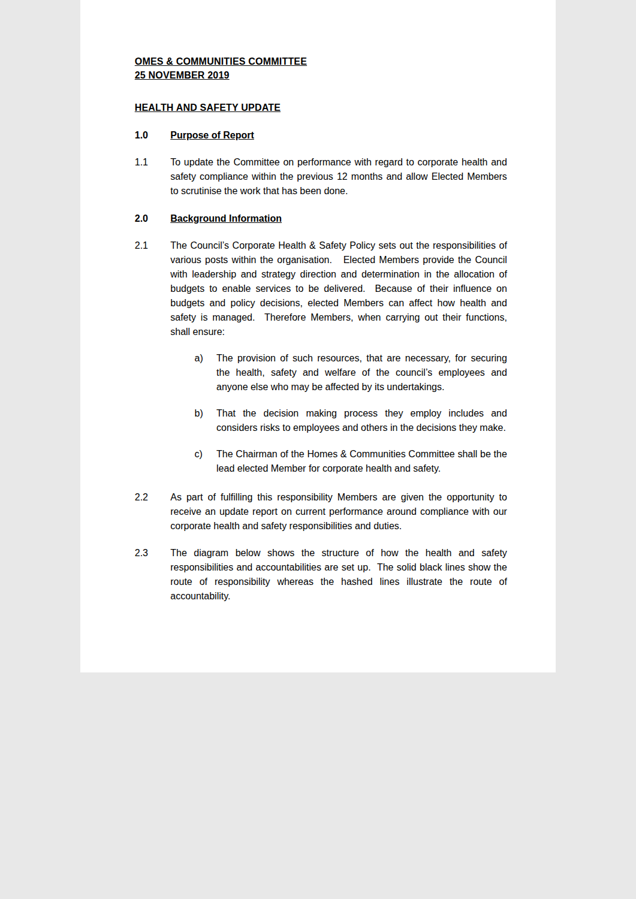OMES & COMMUNITIES COMMITTEE
25 NOVEMBER 2019
HEALTH AND SAFETY UPDATE
1.0
Purpose of Report
1.1
To update the Committee on performance with regard to corporate health and safety compliance within the previous 12 months and allow Elected Members to scrutinise the work that has been done.
2.0
Background Information
2.1
The Council’s Corporate Health & Safety Policy sets out the responsibilities of various posts within the organisation. Elected Members provide the Council with leadership and strategy direction and determination in the allocation of budgets to enable services to be delivered. Because of their influence on budgets and policy decisions, elected Members can affect how health and safety is managed. Therefore Members, when carrying out their functions, shall ensure:
a) The provision of such resources, that are necessary, for securing the health, safety and welfare of the council’s employees and anyone else who may be affected by its undertakings.
b) That the decision making process they employ includes and considers risks to employees and others in the decisions they make.
c) The Chairman of the Homes & Communities Committee shall be the lead elected Member for corporate health and safety.
2.2
As part of fulfilling this responsibility Members are given the opportunity to receive an update report on current performance around compliance with our corporate health and safety responsibilities and duties.
2.3
The diagram below shows the structure of how the health and safety responsibilities and accountabilities are set up. The solid black lines show the route of responsibility whereas the hashed lines illustrate the route of accountability.